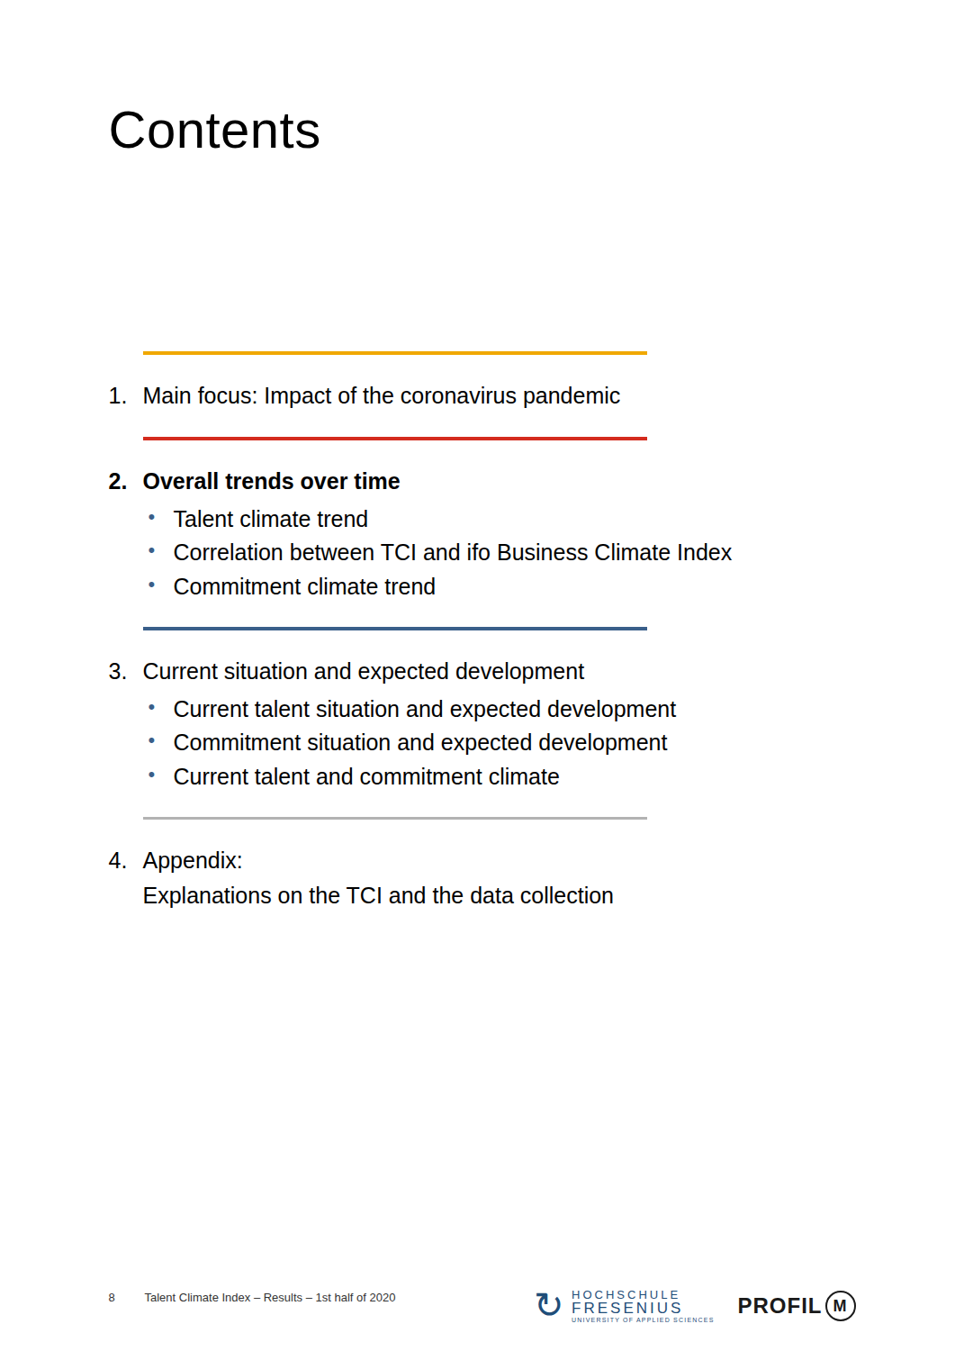Contents
1. Main focus: Impact of the coronavirus pandemic
2. Overall trends over time
Talent climate trend
Correlation between TCI and ifo Business Climate Index
Commitment climate trend
3. Current situation and expected development
Current talent situation and expected development
Commitment situation and expected development
Current talent and commitment climate
4. Appendix:
Explanations on the TCI and the data collection
8 Talent Climate Index – Results – 1st half of 2020
↻
HOCHSCHULE
FRESENIUS
UNIVERSITY OF APPLIED SCIENCES
PROFILM